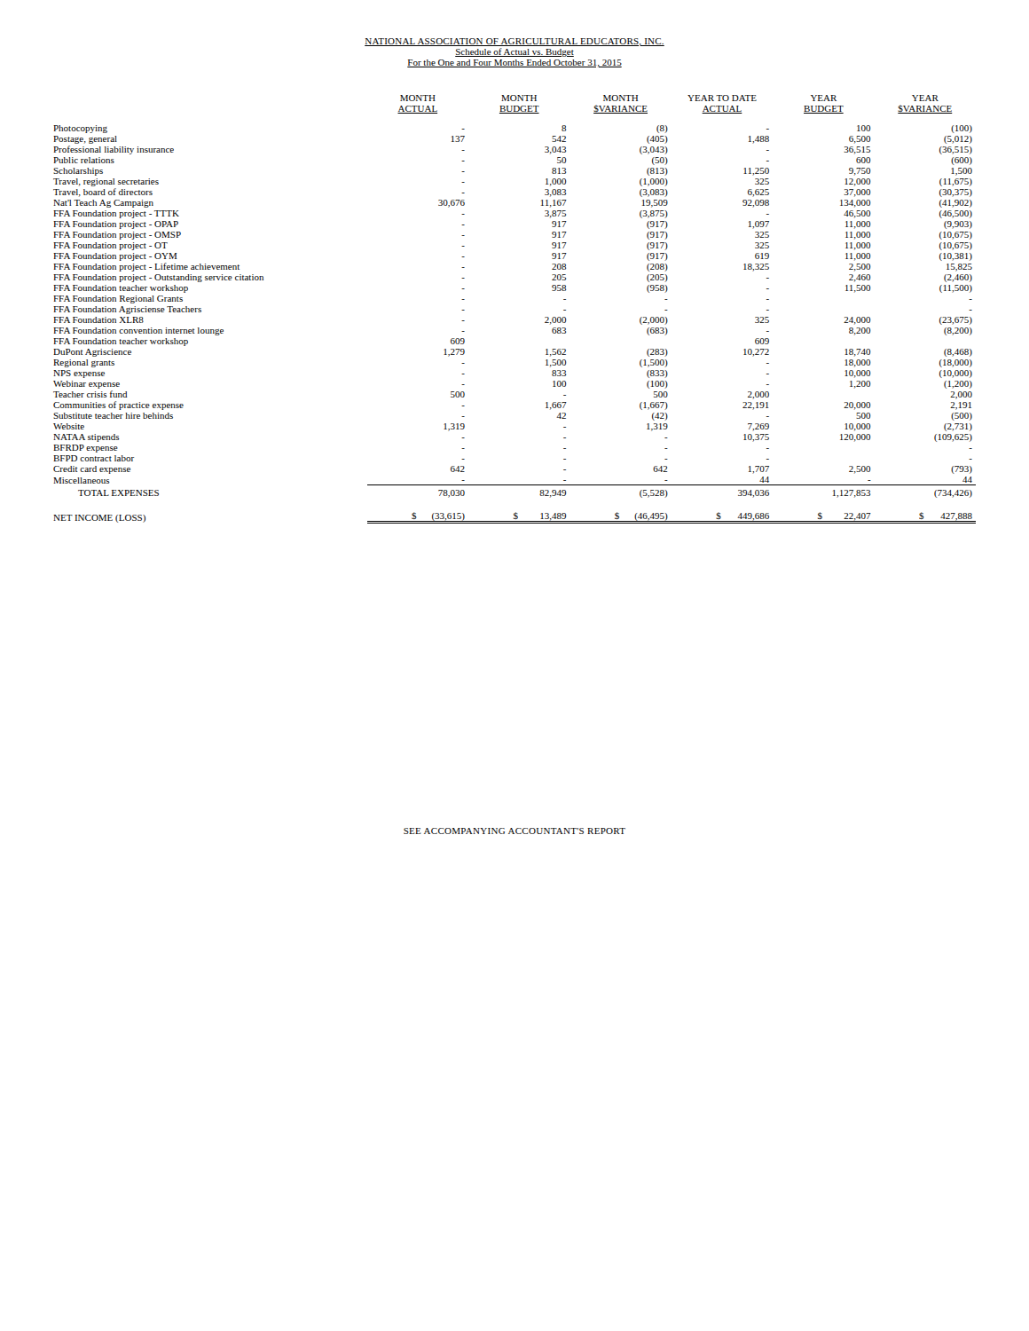NATIONAL ASSOCIATION OF AGRICULTURAL EDUCATORS, INC.
Schedule of Actual vs. Budget
For the One and Four Months Ended October 31, 2015
| | MONTH | MONTH | MONTH | YEAR TO DATE | YEAR | YEAR |
| --- | --- | --- | --- | --- | --- | --- |
| | ACTUAL | BUDGET | $VARIANCE | ACTUAL | BUDGET | $VARIANCE |
| Photocopying | - | 8 | (8) | - | 100 | (100) |
| Postage, general | 137 | 542 | (405) | 1,488 | 6,500 | (5,012) |
| Professional liability insurance | - | 3,043 | (3,043) | - | 36,515 | (36,515) |
| Public relations | - | 50 | (50) | - | 600 | (600) |
| Scholarships | - | 813 | (813) | 11,250 | 9,750 | 1,500 |
| Travel, regional secretaries | - | 1,000 | (1,000) | 325 | 12,000 | (11,675) |
| Travel, board of directors | - | 3,083 | (3,083) | 6,625 | 37,000 | (30,375) |
| Nat'l Teach Ag Campaign | 30,676 | 11,167 | 19,509 | 92,098 | 134,000 | (41,902) |
| FFA Foundation project - TTTK | - | 3,875 | (3,875) | - | 46,500 | (46,500) |
| FFA Foundation project - OPAP | - | 917 | (917) | 1,097 | 11,000 | (9,903) |
| FFA Foundation project - OMSP | - | 917 | (917) | 325 | 11,000 | (10,675) |
| FFA Foundation project - OT | - | 917 | (917) | 325 | 11,000 | (10,675) |
| FFA Foundation project - OYM | - | 917 | (917) | 619 | 11,000 | (10,381) |
| FFA Foundation project - Lifetime achievement | - | 208 | (208) | 18,325 | 2,500 | 15,825 |
| FFA Foundation project - Outstanding service citation | - | 205 | (205) | - | 2,460 | (2,460) |
| FFA Foundation teacher workshop | - | 958 | (958) | - | 11,500 | (11,500) |
| FFA Foundation Regional Grants | - | - | - | - | | - |
| FFA Foundation Agrisciense Teachers | - | - | - | - | | - |
| FFA Foundation XLR8 | - | 2,000 | (2,000) | 325 | 24,000 | (23,675) |
| FFA Foundation convention internet lounge | - | 683 | (683) | - | 8,200 | (8,200) |
| FFA Foundation teacher workshop | 609 | | | 609 | | |
| DuPont Agriscience | 1,279 | 1,562 | (283) | 10,272 | 18,740 | (8,468) |
| Regional grants | - | 1,500 | (1,500) | - | 18,000 | (18,000) |
| NPS expense | - | 833 | (833) | - | 10,000 | (10,000) |
| Webinar expense | - | 100 | (100) | - | 1,200 | (1,200) |
| Teacher crisis fund | 500 | - | 500 | 2,000 | | 2,000 |
| Communities of practice expense | - | 1,667 | (1,667) | 22,191 | 20,000 | 2,191 |
| Substitute teacher hire behinds | - | 42 | (42) | - | 500 | (500) |
| Website | 1,319 | - | 1,319 | 7,269 | 10,000 | (2,731) |
| NATAA stipends | - | - | - | 10,375 | 120,000 | (109,625) |
| BFRDP expense | - | - | - | - | | - |
| BFPD contract labor | - | - | - | - | | - |
| Credit card expense | 642 | - | 642 | 1,707 | 2,500 | (793) |
| Miscellaneous | - | - | - | 44 | - | 44 |
| TOTAL EXPENSES | 78,030 | 82,949 | (5,528) | 394,036 | 1,127,853 | (734,426) |
| NET INCOME (LOSS) | $ (33,615) | $ 13,489 | $ (46,495) | $ 449,686 | $ 22,407 | $ 427,888 |
SEE ACCOMPANYING ACCOUNTANT'S REPORT